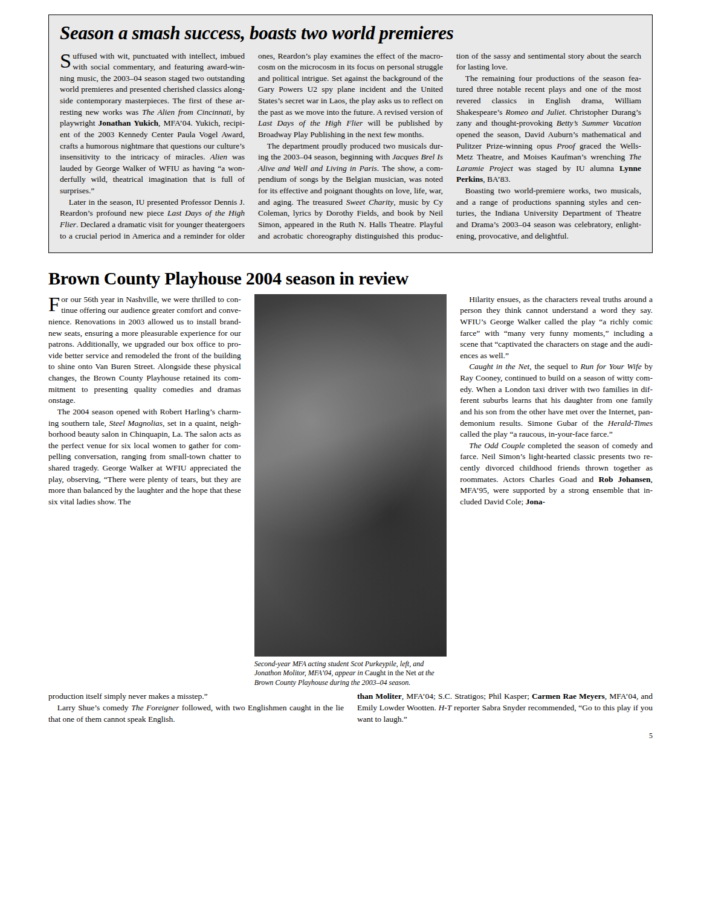Season a smash success, boasts two world premieres
Suffused with wit, punctuated with intellect, imbued with social commentary, and featuring award-winning music, the 2003–04 season staged two outstanding world premieres and presented cherished classics alongside contemporary masterpieces. The first of these arresting new works was The Alien from Cincinnati, by playwright Jonathan Yukich, MFA’04. Yukich, recipient of the 2003 Kennedy Center Paula Vogel Award, crafts a humorous nightmare that questions our culture’s insensitivity to the intricacy of miracles. Alien was lauded by George Walker of WFIU as having “a wonderfully wild, theatrical imagination that is full of surprises.”
Later in the season, IU presented Professor Dennis J. Reardon’s profound new piece Last Days of the High Flier. Declared a dramatic visit for younger theatergoers to a crucial period in America and a reminder for older ones, Reardon’s play examines the effect of the macrocosm on the microcosm in its focus on personal struggle and political intrigue. Set against the background of the Gary Powers U2 spy plane incident and the United States’s secret war in Laos, the play asks us to reflect on the past as we move into the future. A revised version of Last Days of the High Flier will be published by Broadway Play Publishing in the next few months.
The department proudly produced two musicals during the 2003–04 season, beginning with Jacques Brel Is Alive and Well and Living in Paris. The show, a compendium of songs by the Belgian musician, was noted for its effective and poignant thoughts on love, life, war, and aging. The treasured Sweet Charity, music by Cy Coleman, lyrics by Dorothy Fields, and book by Neil Simon, appeared in the Ruth N. Halls Theatre. Playful and acrobatic choreography distinguished this production of the sassy and sentimental story about the search for lasting love.
The remaining four productions of the season featured three notable recent plays and one of the most revered classics in English drama, William Shakespeare’s Romeo and Juliet. Christopher Durang’s zany and thought-provoking Betty’s Summer Vacation opened the season, David Auburn’s mathematical and Pulitzer Prize-winning opus Proof graced the Wells-Metz Theatre, and Moises Kaufman’s wrenching The Laramie Project was staged by IU alumna Lynne Perkins, BA’83.
Boasting two world-premiere works, two musicals, and a range of productions spanning styles and centuries, the Indiana University Department of Theatre and Drama’s 2003–04 season was celebratory, enlightening, provocative, and delightful.
Brown County Playhouse 2004 season in review
For our 56th year in Nashville, we were thrilled to continue offering our audience greater comfort and convenience. Renovations in 2003 allowed us to install brand-new seats, ensuring a more pleasurable experience for our patrons. Additionally, we upgraded our box office to provide better service and remodeled the front of the building to shine onto Van Buren Street. Alongside these physical changes, the Brown County Playhouse retained its commitment to presenting quality comedies and dramas onstage.
The 2004 season opened with Robert Harling’s charming southern tale, Steel Magnolias, set in a quaint, neighborhood beauty salon in Chinquapin, La. The salon acts as the perfect venue for six local women to gather for compelling conversation, ranging from small-town chatter to shared tragedy. George Walker at WFIU appreciated the play, observing, “There were plenty of tears, but they are more than balanced by the laughter and the hope that these six vital ladies show. The
Second-year MFA acting student Scot Purkeypile, left, and Jonathon Molitor, MFA’04, appear in Caught in the Net at the Brown County Playhouse during the 2003–04 season.
Hilarity ensues, as the characters reveal truths around a person they think cannot understand a word they say. WFIU’s George Walker called the play “a richly comic farce” with “many very funny moments,” including a scene that “captivated the characters on stage and the audiences as well.”
Caught in the Net, the sequel to Run for Your Wife by Ray Cooney, continued to build on a season of witty comedy. When a London taxi driver with two families in different suburbs learns that his daughter from one family and his son from the other have met over the Internet, pandemonium results. Simone Gubar of the Herald-Times called the play “a raucous, in-your-face farce.”
The Odd Couple completed the season of comedy and farce. Neil Simon’s light-hearted classic presents two recently divorced childhood friends thrown together as roommates. Actors Charles Goad and Rob Johansen, MFA’95, were supported by a strong ensemble that included David Cole; Jona-
production itself simply never makes a misstep.”
Larry Shue’s comedy The Foreigner followed, with two Englishmen caught in the lie that one of them cannot speak English.
than Moliter, MFA’04; S.C. Stratigos; Phil Kasper; Carmen Rae Meyers, MFA’04, and Emily Lowder Wootten. H-T reporter Sabra Snyder recommended, “Go to this play if you want to laugh.”
5